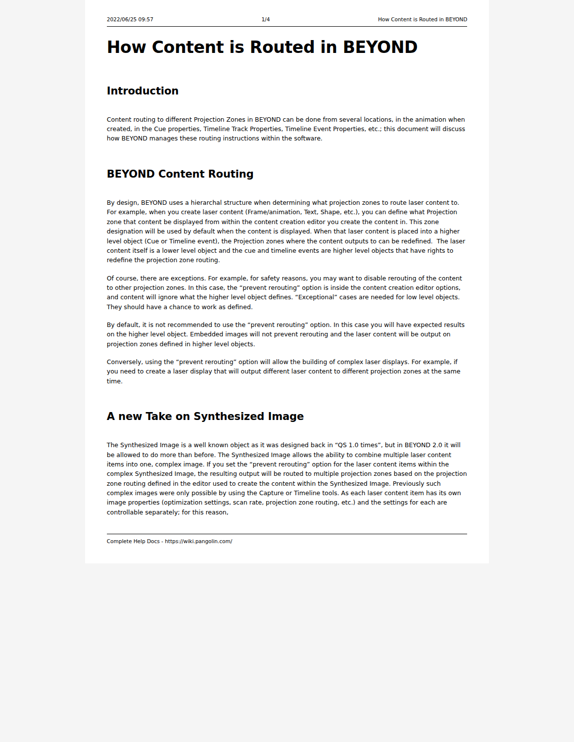2022/06/25 09:57 1/4 How Content is Routed in BEYOND
How Content is Routed in BEYOND
Introduction
Content routing to different Projection Zones in BEYOND can be done from several locations, in the animation when created, in the Cue properties, Timeline Track Properties, Timeline Event Properties, etc.; this document will discuss how BEYOND manages these routing instructions within the software.
BEYOND Content Routing
By design, BEYOND uses a hierarchal structure when determining what projection zones to route laser content to. For example, when you create laser content (Frame/animation, Text, Shape, etc.), you can define what Projection zone that content be displayed from within the content creation editor you create the content in. This zone designation will be used by default when the content is displayed. When that laser content is placed into a higher level object (Cue or Timeline event), the Projection zones where the content outputs to can be redefined. The laser content itself is a lower level object and the cue and timeline events are higher level objects that have rights to redefine the projection zone routing.
Of course, there are exceptions. For example, for safety reasons, you may want to disable rerouting of the content to other projection zones. In this case, the “prevent rerouting” option is inside the content creation editor options, and content will ignore what the higher level object defines. “Exceptional” cases are needed for low level objects. They should have a chance to work as defined.
By default, it is not recommended to use the “prevent rerouting” option. In this case you will have expected results on the higher level object. Embedded images will not prevent rerouting and the laser content will be output on projection zones defined in higher level objects.
Conversely, using the “prevent rerouting” option will allow the building of complex laser displays. For example, if you need to create a laser display that will output different laser content to different projection zones at the same time.
A new Take on Synthesized Image
The Synthesized Image is a well known object as it was designed back in “QS 1.0 times”, but in BEYOND 2.0 it will be allowed to do more than before. The Synthesized Image allows the ability to combine multiple laser content items into one, complex image. If you set the “prevent rerouting” option for the laser content items within the complex Synthesized Image, the resulting output will be routed to multiple projection zones based on the projection zone routing defined in the editor used to create the content within the Synthesized Image. Previously such complex images were only possible by using the Capture or Timeline tools. As each laser content item has its own image properties (optimization settings, scan rate, projection zone routing, etc.) and the settings for each are controllable separately; for this reason,
Complete Help Docs - https://wiki.pangolin.com/